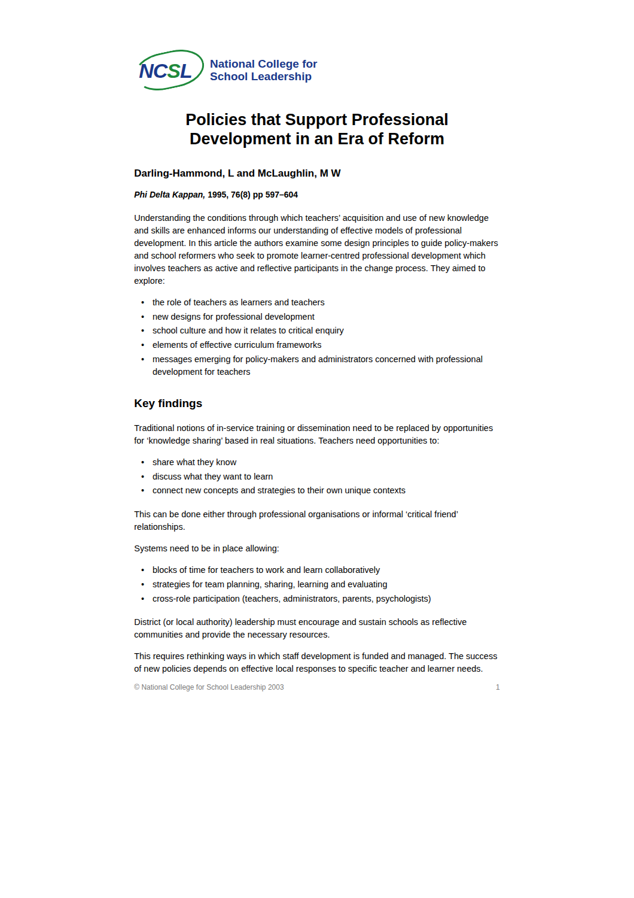NCSL
National College for School Leadership
Policies that Support Professional
Development in an Era of Reform
Darling-Hammond, L and McLaughlin, M W
Phi Delta Kappan, 1995, 76(8) pp 597–604
Understanding the conditions through which teachers’ acquisition and use of new knowledge and skills are enhanced informs our understanding of effective models of professional development. In this article the authors examine some design principles to guide policy-makers and school reformers who seek to promote learner-centred professional development which involves teachers as active and reflective participants in the change process. They aimed to explore:
the role of teachers as learners and teachers
new designs for professional development
school culture and how it relates to critical enquiry
elements of effective curriculum frameworks
messages emerging for policy-makers and administrators concerned with professional development for teachers
Key findings
Traditional notions of in-service training or dissemination need to be replaced by opportunities for ‘knowledge sharing’ based in real situations. Teachers need opportunities to:
share what they know
discuss what they want to learn
connect new concepts and strategies to their own unique contexts
This can be done either through professional organisations or informal ‘critical friend’ relationships.
Systems need to be in place allowing:
blocks of time for teachers to work and learn collaboratively
strategies for team planning, sharing, learning and evaluating
cross-role participation (teachers, administrators, parents, psychologists)
District (or local authority) leadership must encourage and sustain schools as reflective communities and provide the necessary resources.
This requires rethinking ways in which staff development is funded and managed. The success of new policies depends on effective local responses to specific teacher and learner needs.
© National College for School Leadership 2003 1